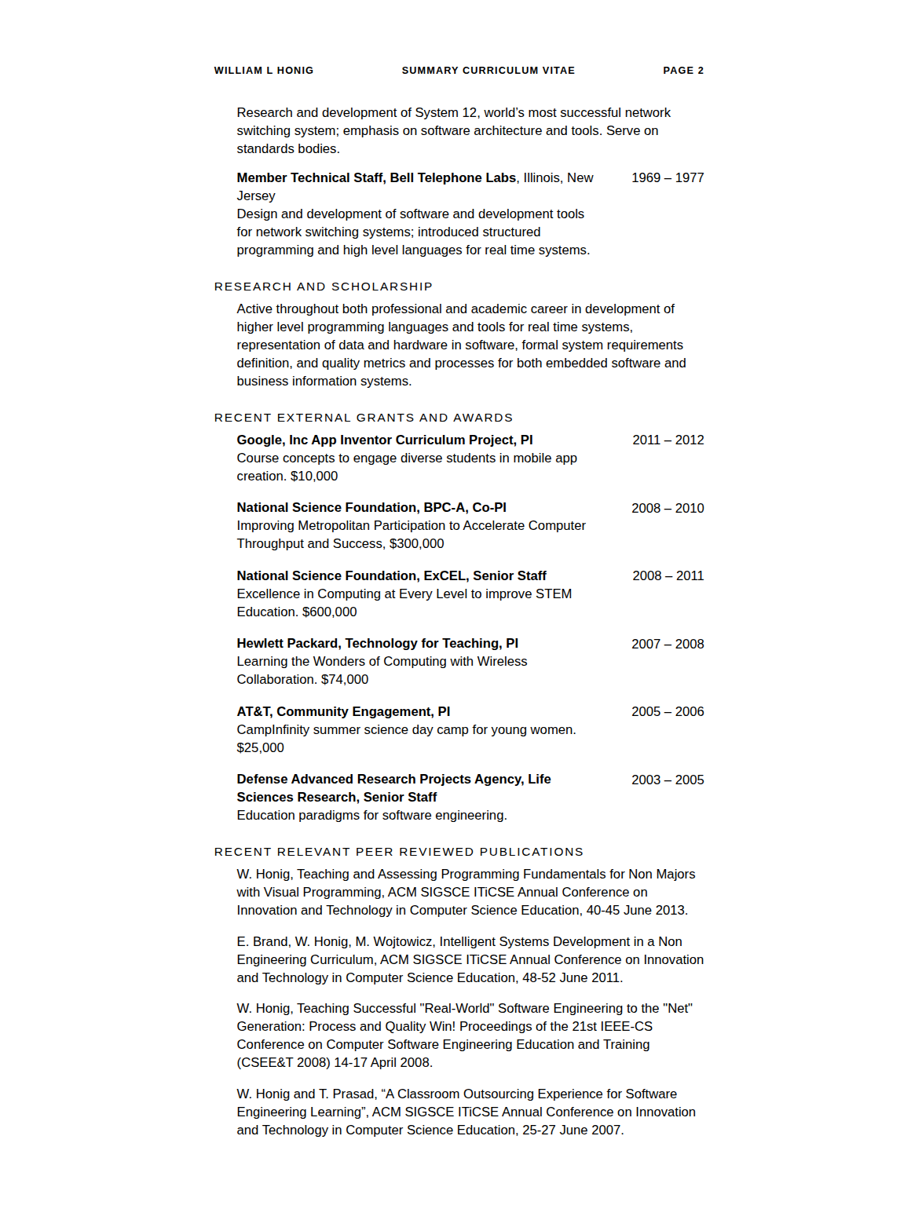William L Honig Summary Curriculum Vitae Page 2
Research and development of System 12, world’s most successful network switching system; emphasis on software architecture and tools. Serve on standards bodies.
Member Technical Staff, Bell Telephone Labs, Illinois, New Jersey Design and development of software and development tools for network switching systems; introduced structured programming and high level languages for real time systems.
1969 – 1977
Research and Scholarship
Active throughout both professional and academic career in development of higher level programming languages and tools for real time systems, representation of data and hardware in software, formal system requirements definition, and quality metrics and processes for both embedded software and business information systems.
Recent External Grants and Awards
Google, Inc App Inventor Curriculum Project, PI Course concepts to engage diverse students in mobile app creation. $10,000
2011 – 2012
National Science Foundation, BPC-A, Co-PI Improving Metropolitan Participation to Accelerate Computer Throughput and Success, $300,000
2008 – 2010
National Science Foundation, ExCEL, Senior Staff Excellence in Computing at Every Level to improve STEM Education. $600,000
2008 – 2011
Hewlett Packard, Technology for Teaching, PI Learning the Wonders of Computing with Wireless Collaboration. $74,000
2007 – 2008
AT&T, Community Engagement, PI CampInfinity summer science day camp for young women. $25,000
2005 – 2006
Defense Advanced Research Projects Agency, Life Sciences Research, Senior Staff Education paradigms for software engineering.
2003 – 2005
Recent Relevant Peer Reviewed Publications
W. Honig, Teaching and Assessing Programming Fundamentals for Non Majors with Visual Programming, ACM SIGSCE ITiCSE Annual Conference on Innovation and Technology in Computer Science Education, 40-45 June 2013.
E. Brand, W. Honig, M. Wojtowicz, Intelligent Systems Development in a Non Engineering Curriculum, ACM SIGSCE ITiCSE Annual Conference on Innovation and Technology in Computer Science Education, 48-52 June 2011.
W. Honig, Teaching Successful "Real-World" Software Engineering to the "Net" Generation: Process and Quality Win! Proceedings of the 21st IEEE-CS Conference on Computer Software Engineering Education and Training (CSEE&T 2008) 14-17 April 2008.
W. Honig and T. Prasad, “A Classroom Outsourcing Experience for Software Engineering Learning”, ACM SIGSCE ITiCSE Annual Conference on Innovation and Technology in Computer Science Education, 25-27 June 2007.